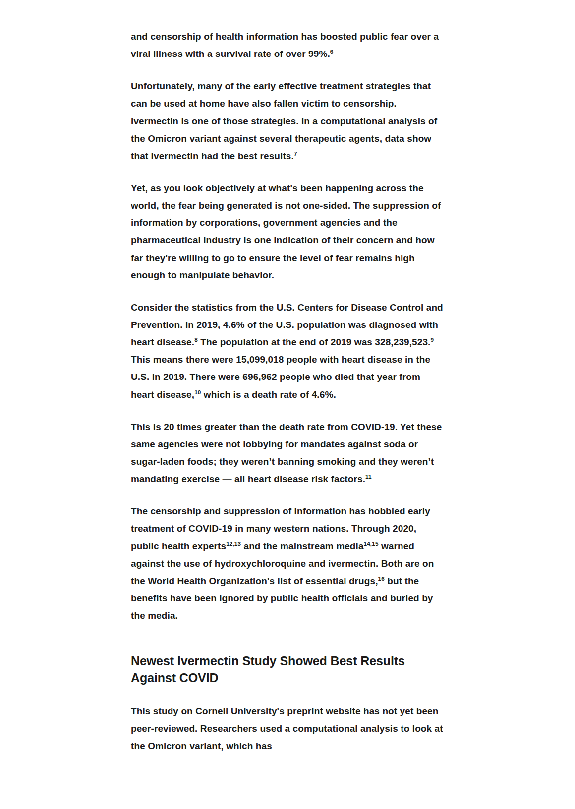and censorship of health information has boosted public fear over a viral illness with a survival rate of over 99%.6
Unfortunately, many of the early effective treatment strategies that can be used at home have also fallen victim to censorship. Ivermectin is one of those strategies. In a computational analysis of the Omicron variant against several therapeutic agents, data show that ivermectin had the best results.7
Yet, as you look objectively at what's been happening across the world, the fear being generated is not one-sided. The suppression of information by corporations, government agencies and the pharmaceutical industry is one indication of their concern and how far they're willing to go to ensure the level of fear remains high enough to manipulate behavior.
Consider the statistics from the U.S. Centers for Disease Control and Prevention. In 2019, 4.6% of the U.S. population was diagnosed with heart disease.8 The population at the end of 2019 was 328,239,523.9 This means there were 15,099,018 people with heart disease in the U.S. in 2019. There were 696,962 people who died that year from heart disease,10 which is a death rate of 4.6%.
This is 20 times greater than the death rate from COVID-19. Yet these same agencies were not lobbying for mandates against soda or sugar-laden foods; they weren’t banning smoking and they weren’t mandating exercise — all heart disease risk factors.11
The censorship and suppression of information has hobbled early treatment of COVID-19 in many western nations. Through 2020, public health experts12,13 and the mainstream media14,15 warned against the use of hydroxychloroquine and ivermectin. Both are on the World Health Organization's list of essential drugs,16 but the benefits have been ignored by public health officials and buried by the media.
Newest Ivermectin Study Showed Best Results Against COVID
This study on Cornell University's preprint website has not yet been peer-reviewed. Researchers used a computational analysis to look at the Omicron variant, which has